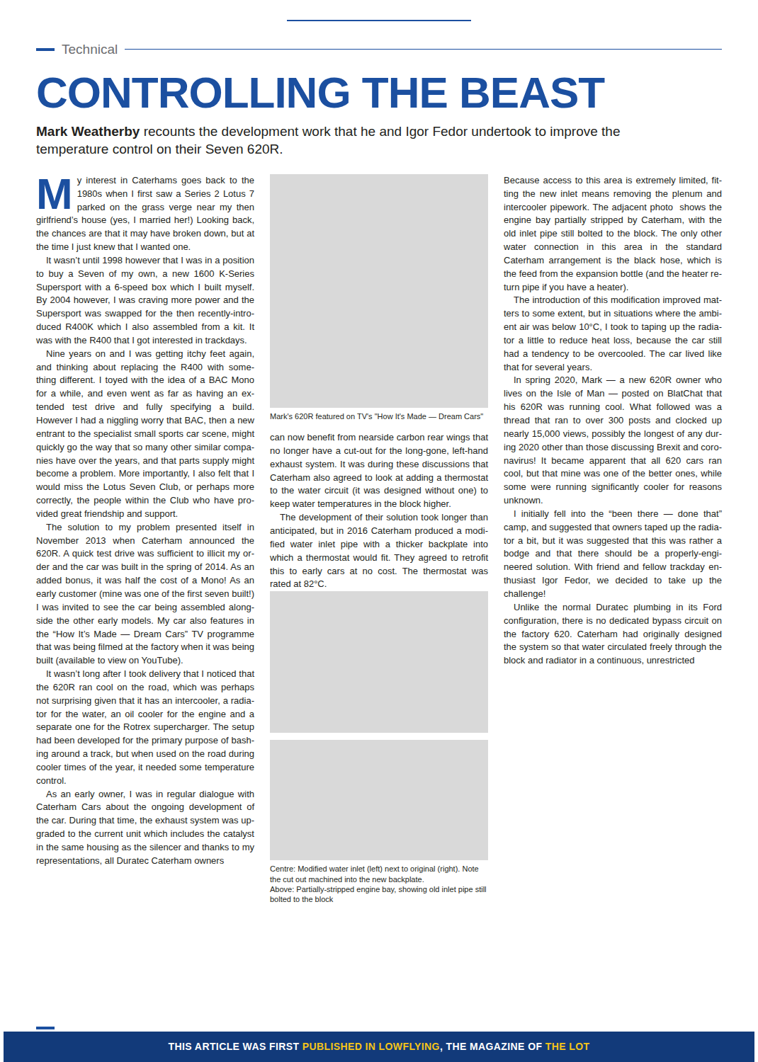Technical
CONTROLLING THE BEAST
Mark Weatherby recounts the development work that he and Igor Fedor undertook to improve the temperature control on their Seven 620R.
My interest in Caterhams goes back to the 1980s when I first saw a Series 2 Lotus 7 parked on the grass verge near my then girlfriend’s house (yes, I married her!) Looking back, the chances are that it may have broken down, but at the time I just knew that I wanted one.
It wasn’t until 1998 however that I was in a position to buy a Seven of my own, a new 1600 K-Series Supersport with a 6-speed box which I built myself. By 2004 however, I was craving more power and the Supersport was swapped for the then recently-introduced R400K which I also assembled from a kit. It was with the R400 that I got interested in trackdays.
Nine years on and I was getting itchy feet again, and thinking about replacing the R400 with something different. I toyed with the idea of a BAC Mono for a while, and even went as far as having an extended test drive and fully specifying a build. However I had a niggling worry that BAC, then a new entrant to the specialist small sports car scene, might quickly go the way that so many other similar companies have over the years, and that parts supply might become a problem. More importantly, I also felt that I would miss the Lotus Seven Club, or perhaps more correctly, the people within the Club who have provided great friendship and support.
The solution to my problem presented itself in November 2013 when Caterham announced the 620R. A quick test drive was sufficient to illicit my order and the car was built in the spring of 2014. As an added bonus, it was half the cost of a Mono! As an early customer (mine was one of the first seven built!) I was invited to see the car being assembled alongside the other early models. My car also features in the “How It’s Made — Dream Cars” TV programme that was being filmed at the factory when it was being built (available to view on YouTube).
It wasn’t long after I took delivery that I noticed that the 620R ran cool on the road, which was perhaps not surprising given that it has an intercooler, a radiator for the water, an oil cooler for the engine and a separate one for the Rotrex supercharger. The setup had been developed for the primary purpose of bashing around a track, but when used on the road during cooler times of the year, it needed some temperature control.
As an early owner, I was in regular dialogue with Caterham Cars about the ongoing development of the car. During that time, the exhaust system was upgraded to the current unit which includes the catalyst in the same housing as the silencer and thanks to my representations, all Duratec Caterham owners
Mark's 620R featured on TV's "How It's Made — Dream Cars"
can now benefit from nearside carbon rear wings that no longer have a cut-out for the long-gone, left-hand exhaust system. It was during these discussions that Caterham also agreed to look at adding a thermostat to the water circuit (it was designed without one) to keep water temperatures in the block higher.
The development of their solution took longer than anticipated, but in 2016 Caterham produced a modified water inlet pipe with a thicker backplate into which a thermostat would fit. They agreed to retrofit this to early cars at no cost. The thermostat was rated at 82°C.
Centre: Modified water inlet (left) next to original (right). Note the cut out machined into the new backplate.
Above: Partially-stripped engine bay, showing old inlet pipe still bolted to the block
Because access to this area is extremely limited, fitting the new inlet means removing the plenum and intercooler pipework. The adjacent photo shows the engine bay partially stripped by Caterham, with the old inlet pipe still bolted to the block. The only other water connection in this area in the standard Caterham arrangement is the black hose, which is the feed from the expansion bottle (and the heater return pipe if you have a heater).
The introduction of this modification improved matters to some extent, but in situations where the ambient air was below 10°C, I took to taping up the radiator a little to reduce heat loss, because the car still had a tendency to be overcooled. The car lived like that for several years.
In spring 2020, Mark — a new 620R owner who lives on the Isle of Man — posted on BlatChat that his 620R was running cool. What followed was a thread that ran to over 300 posts and clocked up nearly 15,000 views, possibly the longest of any during 2020 other than those discussing Brexit and coronavirus! It became apparent that all 620 cars ran cool, but that mine was one of the better ones, while some were running significantly cooler for reasons unknown.
I initially fell into the “been there — done that” camp, and suggested that owners taped up the radiator a bit, but it was suggested that this was rather a bodge and that there should be a properly-engineered solution. With friend and fellow trackday enthusiast Igor Fedor, we decided to take up the challenge!
Unlike the normal Duratec plumbing in its Ford configuration, there is no dedicated bypass circuit on the factory 620. Caterham had originally designed the system so that water circulated freely through the block and radiator in a continuous, unrestricted
THIS ARTICLE WAS FIRST PUBLISHED IN LOWFLYING, THE MAGAZINE OF THE LOT